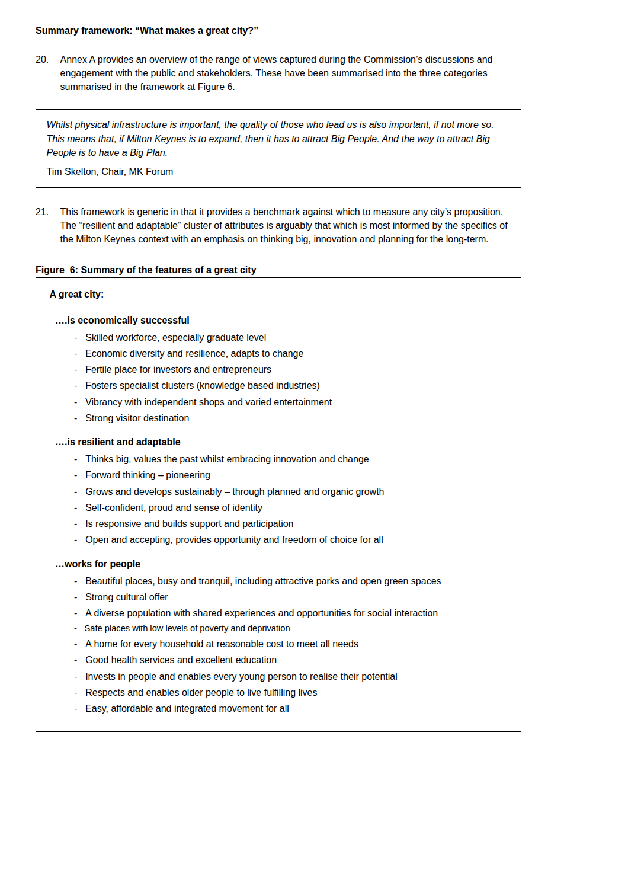Summary framework: “What makes a great city?”
20. Annex A provides an overview of the range of views captured during the Commission’s discussions and engagement with the public and stakeholders. These have been summarised into the three categories summarised in the framework at Figure 6.
Whilst physical infrastructure is important, the quality of those who lead us is also important, if not more so. This means that, if Milton Keynes is to expand, then it has to attract Big People. And the way to attract Big People is to have a Big Plan.
Tim Skelton, Chair, MK Forum
21. This framework is generic in that it provides a benchmark against which to measure any city’s proposition. The “resilient and adaptable” cluster of attributes is arguably that which is most informed by the specifics of the Milton Keynes context with an emphasis on thinking big, innovation and planning for the long-term.
Figure 6: Summary of the features of a great city
A great city:
….is economically successful
Skilled workforce, especially graduate level
Economic diversity and resilience, adapts to change
Fertile place for investors and entrepreneurs
Fosters specialist clusters (knowledge based industries)
Vibrancy with independent shops and varied entertainment
Strong visitor destination
….is resilient and adaptable
Thinks big, values the past whilst embracing innovation and change
Forward thinking – pioneering
Grows and develops sustainably – through planned and organic growth
Self-confident, proud and sense of identity
Is responsive and builds support and participation
Open and accepting, provides opportunity and freedom of choice for all
…works for people
Beautiful places, busy and tranquil, including attractive parks and open green spaces
Strong cultural offer
A diverse population with shared experiences and opportunities for social interaction
Safe places with low levels of poverty and deprivation
A home for every household at reasonable cost to meet all needs
Good health services and excellent education
Invests in people and enables every young person to realise their potential
Respects and enables older people to live fulfilling lives
Easy, affordable and integrated movement for all